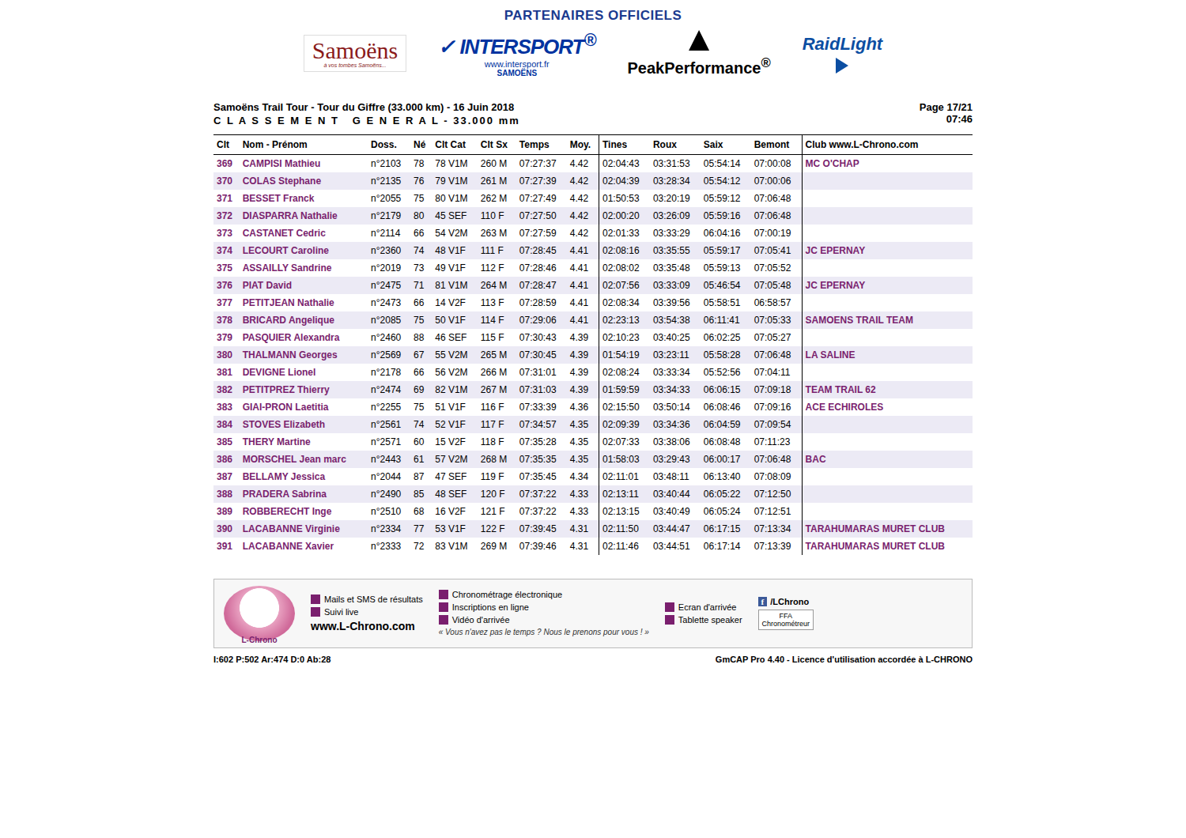PARTENAIRES OFFICIELS
Samoëns
à vos tombes Samoëns...
✓ INTERSPORT®
www.intersport.fr
SAMOËNS
PeakPerformance®
RaidLight
Samoëns Trail Tour - Tour du Giffre (33.000 km) - 16 Juin 2018
C L A S S E M E N T G E N E R A L - 33.000 mm
Page 17/21
07:46
| Clt | Nom - Prénom | Doss. | Né | Clt Cat | Clt Sx | Temps | Moy. | Tines | Roux | Saix | Bemont | Club www.L-Chrono.com |
| --- | --- | --- | --- | --- | --- | --- | --- | --- | --- | --- | --- | --- |
| 369 | CAMPISI Mathieu | n°2103 | 78 | 78 V1M | 260 M | 07:27:37 | 4.42 | 02:04:43 | 03:31:53 | 05:54:14 | 07:00:08 | MC O'CHAP |
| 370 | COLAS Stephane | n°2135 | 76 | 79 V1M | 261 M | 07:27:39 | 4.42 | 02:04:39 | 03:28:34 | 05:54:12 | 07:00:06 | |
| 371 | BESSET Franck | n°2055 | 75 | 80 V1M | 262 M | 07:27:49 | 4.42 | 01:50:53 | 03:20:19 | 05:59:12 | 07:06:48 | |
| 372 | DIASPARRA Nathalie | n°2179 | 80 | 45 SEF | 110 F | 07:27:50 | 4.42 | 02:00:20 | 03:26:09 | 05:59:16 | 07:06:48 | |
| 373 | CASTANET Cedric | n°2114 | 66 | 54 V2M | 263 M | 07:27:59 | 4.42 | 02:01:33 | 03:33:29 | 06:04:16 | 07:00:19 | |
| 374 | LECOURT Caroline | n°2360 | 74 | 48 V1F | 111 F | 07:28:45 | 4.41 | 02:08:16 | 03:35:55 | 05:59:17 | 07:05:41 | JC EPERNAY |
| 375 | ASSAILLY Sandrine | n°2019 | 73 | 49 V1F | 112 F | 07:28:46 | 4.41 | 02:08:02 | 03:35:48 | 05:59:13 | 07:05:52 | |
| 376 | PIAT David | n°2475 | 71 | 81 V1M | 264 M | 07:28:47 | 4.41 | 02:07:56 | 03:33:09 | 05:46:54 | 07:05:48 | JC EPERNAY |
| 377 | PETITJEAN Nathalie | n°2473 | 66 | 14 V2F | 113 F | 07:28:59 | 4.41 | 02:08:34 | 03:39:56 | 05:58:51 | 06:58:57 | |
| 378 | BRICARD Angelique | n°2085 | 75 | 50 V1F | 114 F | 07:29:06 | 4.41 | 02:23:13 | 03:54:38 | 06:11:41 | 07:05:33 | SAMOENS TRAIL TEAM |
| 379 | PASQUIER Alexandra | n°2460 | 88 | 46 SEF | 115 F | 07:30:43 | 4.39 | 02:10:23 | 03:40:25 | 06:02:25 | 07:05:27 | |
| 380 | THALMANN Georges | n°2569 | 67 | 55 V2M | 265 M | 07:30:45 | 4.39 | 01:54:19 | 03:23:11 | 05:58:28 | 07:06:48 | LA SALINE |
| 381 | DEVIGNE Lionel | n°2178 | 66 | 56 V2M | 266 M | 07:31:01 | 4.39 | 02:08:24 | 03:33:34 | 05:52:56 | 07:04:11 | |
| 382 | PETITPREZ Thierry | n°2474 | 69 | 82 V1M | 267 M | 07:31:03 | 4.39 | 01:59:59 | 03:34:33 | 06:06:15 | 07:09:18 | TEAM TRAIL 62 |
| 383 | GIAI-PRON Laetitia | n°2255 | 75 | 51 V1F | 116 F | 07:33:39 | 4.36 | 02:15:50 | 03:50:14 | 06:08:46 | 07:09:16 | ACE ECHIROLES |
| 384 | STOVES Elizabeth | n°2561 | 74 | 52 V1F | 117 F | 07:34:57 | 4.35 | 02:09:39 | 03:34:36 | 06:04:59 | 07:09:54 | |
| 385 | THERY Martine | n°2571 | 60 | 15 V2F | 118 F | 07:35:28 | 4.35 | 02:07:33 | 03:38:06 | 06:08:48 | 07:11:23 | |
| 386 | MORSCHEL Jean marc | n°2443 | 61 | 57 V2M | 268 M | 07:35:35 | 4.35 | 01:58:03 | 03:29:43 | 06:00:17 | 07:06:48 | BAC |
| 387 | BELLAMY Jessica | n°2044 | 87 | 47 SEF | 119 F | 07:35:45 | 4.34 | 02:11:01 | 03:48:11 | 06:13:40 | 07:08:09 | |
| 388 | PRADERA Sabrina | n°2490 | 85 | 48 SEF | 120 F | 07:37:22 | 4.33 | 02:13:11 | 03:40:44 | 06:05:22 | 07:12:50 | |
| 389 | ROBBERECHT Inge | n°2510 | 68 | 16 V2F | 121 F | 07:37:22 | 4.33 | 02:13:15 | 03:40:49 | 06:05:24 | 07:12:51 | |
| 390 | LACABANNE Virginie | n°2334 | 77 | 53 V1F | 122 F | 07:39:45 | 4.31 | 02:11:50 | 03:44:47 | 06:17:15 | 07:13:34 | TARAHUMARAS MURET CLUB |
| 391 | LACABANNE Xavier | n°2333 | 72 | 83 V1M | 269 M | 07:39:46 | 4.31 | 02:11:46 | 03:44:51 | 06:17:14 | 07:13:39 | TARAHUMARAS MURET CLUB |
Mails et SMS de résultats
Suivi live
www.L-Chrono.com
Chronométrage électronique
Inscriptions en ligne
Vidéo d'arrivée
« Vous n'avez pas le temps ? Nous le prenons pour vous ! »
Ecran d'arrivée
Tablette speaker
f /LChrono
FFA
Chronométreur
I:602 P:502 Ar:474 D:0 Ab:28
GmCAP Pro 4.40 - Licence d'utilisation accordée à L-CHRONO